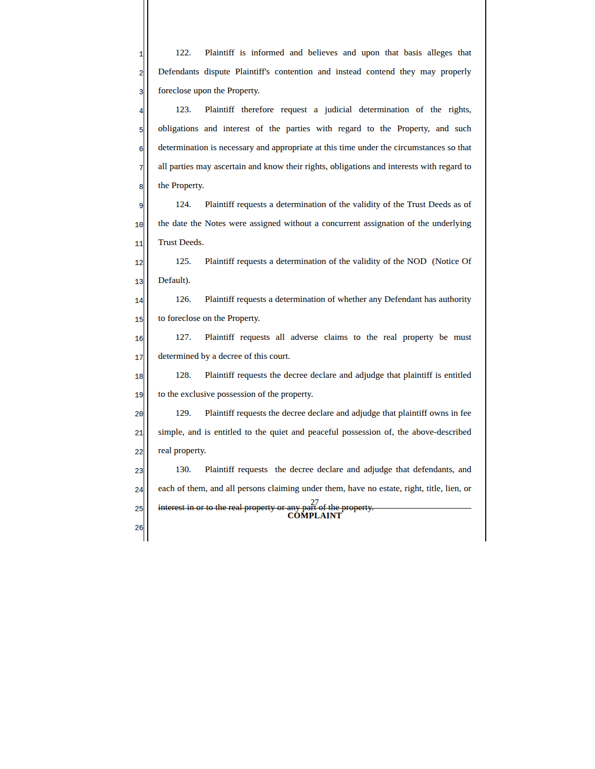1
2
3
4
5
6
7
8
9
10
11
12
13
14
15
16
17
18
19
20
21
22
23
24
25
26
27
28
122. Plaintiff is informed and believes and upon that basis alleges that Defendants dispute Plaintiff's contention and instead contend they may properly foreclose upon the Property.
123. Plaintiff therefore request a judicial determination of the rights, obligations and interest of the parties with regard to the Property, and such determination is necessary and appropriate at this time under the circumstances so that all parties may ascertain and know their rights, obligations and interests with regard to the Property.
124. Plaintiff requests a determination of the validity of the Trust Deeds as of the date the Notes were assigned without a concurrent assignation of the underlying Trust Deeds.
125. Plaintiff requests a determination of the validity of the NOD (Notice Of Default).
126. Plaintiff requests a determination of whether any Defendant has authority to foreclose on the Property.
127. Plaintiff requests all adverse claims to the real property be must determined by a decree of this court.
128. Plaintiff requests the decree declare and adjudge that plaintiff is entitled to the exclusive possession of the property.
129. Plaintiff requests the decree declare and adjudge that plaintiff owns in fee simple, and is entitled to the quiet and peaceful possession of, the above-described real property.
130. Plaintiff requests the decree declare and adjudge that defendants, and each of them, and all persons claiming under them, have no estate, right, title, lien, or interest in or to the real property or any part of the property.
27
COMPLAINT